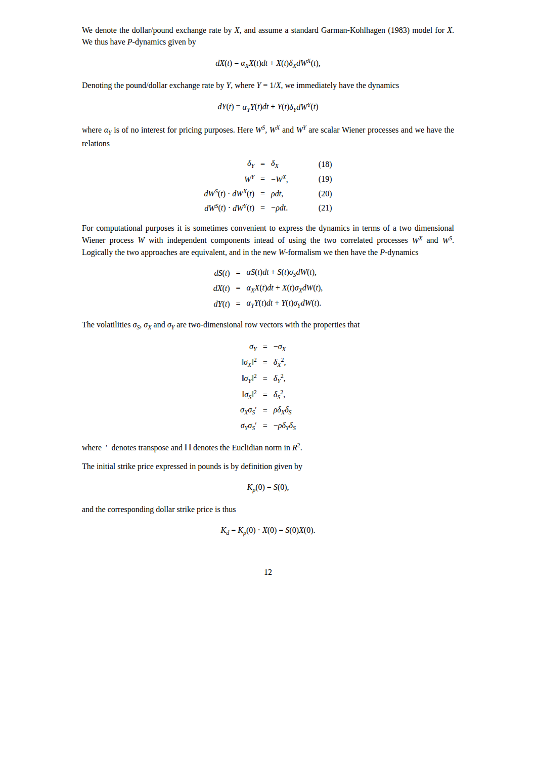We denote the dollar/pound exchange rate by X, and assume a standard Garman-Kohlhagen (1983) model for X. We thus have P-dynamics given by
dX(t) = αXX(t)dt + X(t)δXdWX(t),
Denoting the pound/dollar exchange rate by Y, where Y = 1/X, we immediately have the dynamics
dY(t) = αYY(t)dt + Y(t)δYdWY(t)
where αY is of no interest for pricing purposes. Here WS, WX and WY are scalar Wiener processes and we have the relations
| δ Y | = | δ X | (18) |
| W Y | = | − W X , | (19) |
| dW S ( t ) · dW X ( t ) | = | ρdt , | (20) |
| dW S ( t ) · dW Y ( t ) | = | − ρdt . | (21) |
For computational purposes it is sometimes convenient to express the dynamics in terms of a two dimensional Wiener process W with independent components intead of using the two correlated processes WX and WS. Logically the two approaches are equivalent, and in the new W-formalism we then have the P-dynamics
| dS ( t ) | = | αS ( t ) dt + S ( t ) σ S dW ( t ), |
| dX ( t ) | = | α X X ( t ) dt + X ( t ) σ X dW ( t ), |
| dY ( t ) | = | α Y Y ( t ) dt + Y ( t ) σ Y dW ( t ). |
The volatilities σS, σX and σY are two-dimensional row vectors with the properties that
| σ Y | = | − σ X |
| ‖ σ X ‖ 2 | = | δ X 2 , |
| ‖ σ Y ‖ 2 | = | δ Y 2 , |
| ‖ σ S ‖ 2 | = | δ S 2 , |
| σ X σ S ′ | = | ρδ X δ S |
| σ Y σ S ′ | = | − ρδ Y δ S |
where ′ denotes transpose and ‖ ‖ denotes the Euclidian norm in R2.
The initial strike price expressed in pounds is by definition given by
Kp(0) = S(0),
and the corresponding dollar strike price is thus
Kd = Kp(0) · X(0) = S(0)X(0).
12